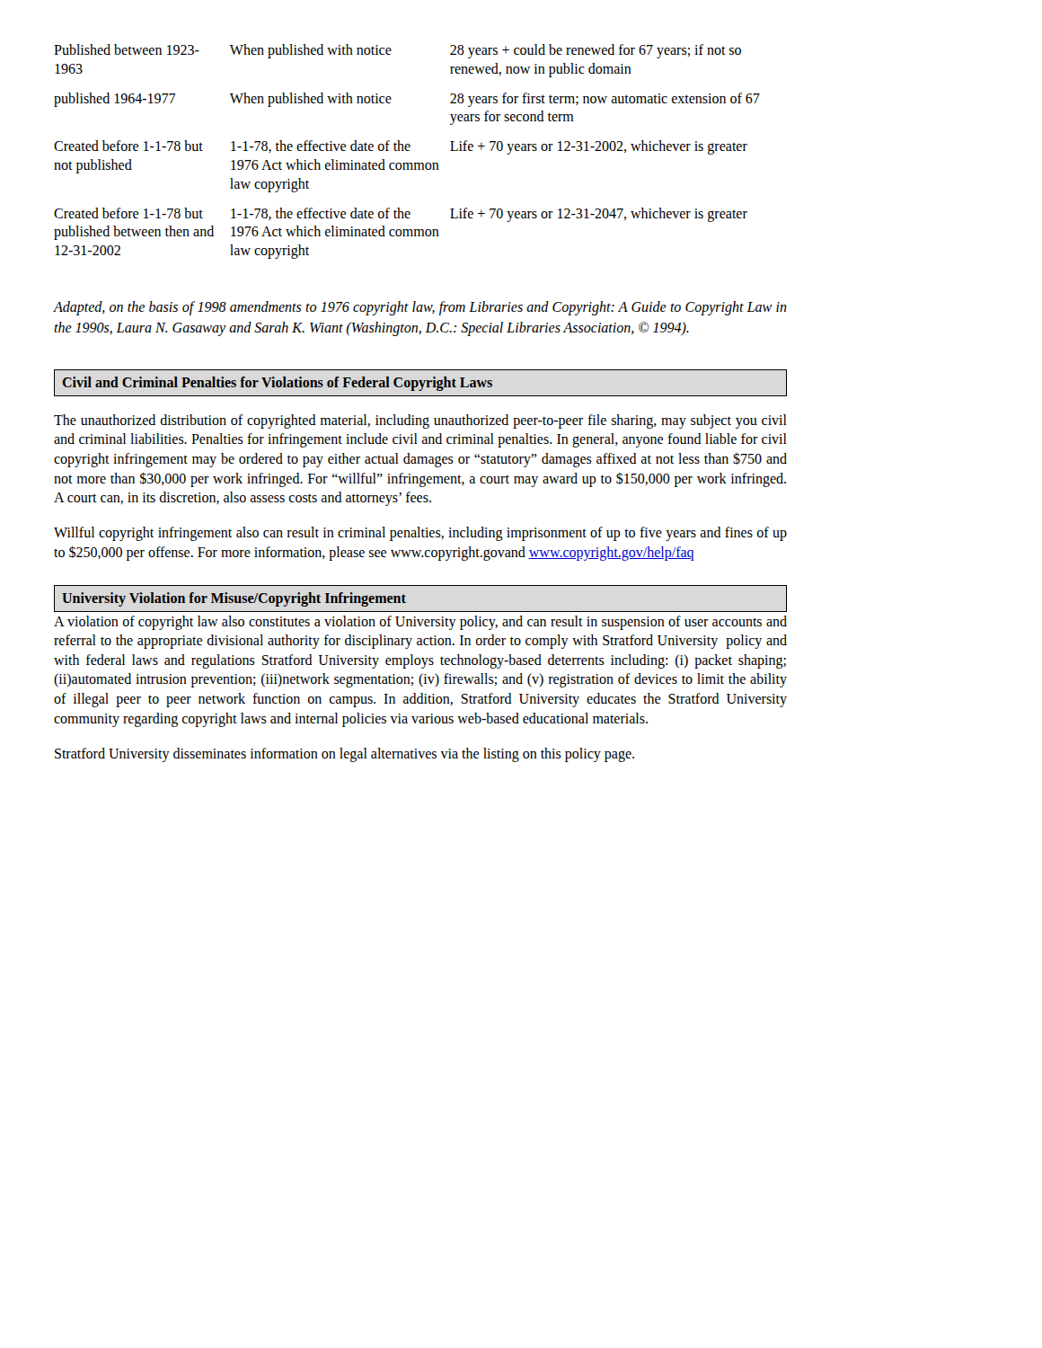| Published between 1923-1963 | When published with notice | 28 years + could be renewed for 67 years; if not so renewed, now in public domain |
| published 1964-1977 | When published with notice | 28 years for first term; now automatic extension of 67 years for second term |
| Created before 1-1-78 but not published | 1-1-78, the effective date of the 1976 Act which eliminated common law copyright | Life + 70 years or 12-31-2002, whichever is greater |
| Created before 1-1-78 but published between then and 12-31-2002 | 1-1-78, the effective date of the 1976 Act which eliminated common law copyright | Life + 70 years or 12-31-2047, whichever is greater |
Adapted, on the basis of 1998 amendments to 1976 copyright law, from Libraries and Copyright: A Guide to Copyright Law in the 1990s, Laura N. Gasaway and Sarah K. Wiant (Washington, D.C.: Special Libraries Association, © 1994).
Civil and Criminal Penalties for Violations of Federal Copyright Laws
The unauthorized distribution of copyrighted material, including unauthorized peer-to-peer file sharing, may subject you civil and criminal liabilities. Penalties for infringement include civil and criminal penalties. In general, anyone found liable for civil copyright infringement may be ordered to pay either actual damages or “statutory” damages affixed at not less than $750 and not more than $30,000 per work infringed. For “willful” infringement, a court may award up to $150,000 per work infringed. A court can, in its discretion, also assess costs and attorneys’ fees.
Willful copyright infringement also can result in criminal penalties, including imprisonment of up to five years and fines of up to $250,000 per offense. For more information, please see www.copyright.govand www.copyright.gov/help/faq
University Violation for Misuse/Copyright Infringement
A violation of copyright law also constitutes a violation of University policy, and can result in suspension of user accounts and referral to the appropriate divisional authority for disciplinary action. In order to comply with Stratford University policy and with federal laws and regulations Stratford University employs technology-based deterrents including: (i) packet shaping; (ii)automated intrusion prevention; (iii)network segmentation; (iv) firewalls; and (v) registration of devices to limit the ability of illegal peer to peer network function on campus. In addition, Stratford University educates the Stratford University community regarding copyright laws and internal policies via various web-based educational materials.
Stratford University disseminates information on legal alternatives via the listing on this policy page.